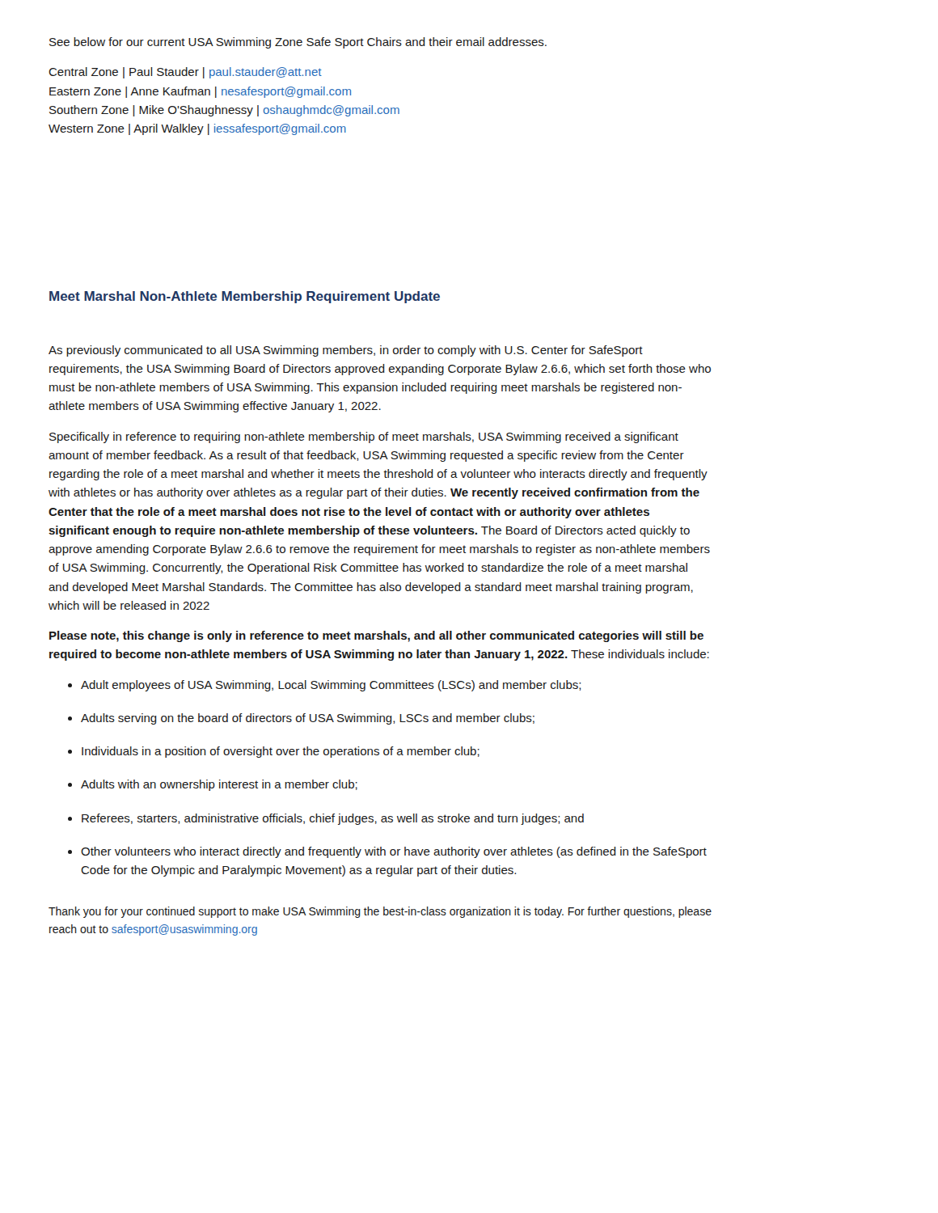See below for our current USA Swimming Zone Safe Sport Chairs and their email addresses.
Central Zone | Paul Stauder | paul.stauder@att.net
Eastern Zone | Anne Kaufman | nesafesport@gmail.com
Southern Zone | Mike O'Shaughnessy | oshaughmdc@gmail.com
Western Zone | April Walkley | iessafesport@gmail.com
Meet Marshal Non-Athlete Membership Requirement Update
As previously communicated to all USA Swimming members, in order to comply with U.S. Center for SafeSport requirements, the USA Swimming Board of Directors approved expanding Corporate Bylaw 2.6.6, which set forth those who must be non-athlete members of USA Swimming. This expansion included requiring meet marshals be registered non-athlete members of USA Swimming effective January 1, 2022.
Specifically in reference to requiring non-athlete membership of meet marshals, USA Swimming received a significant amount of member feedback. As a result of that feedback, USA Swimming requested a specific review from the Center regarding the role of a meet marshal and whether it meets the threshold of a volunteer who interacts directly and frequently with athletes or has authority over athletes as a regular part of their duties. We recently received confirmation from the Center that the role of a meet marshal does not rise to the level of contact with or authority over athletes significant enough to require non-athlete membership of these volunteers. The Board of Directors acted quickly to approve amending Corporate Bylaw 2.6.6 to remove the requirement for meet marshals to register as non-athlete members of USA Swimming. Concurrently, the Operational Risk Committee has worked to standardize the role of a meet marshal and developed Meet Marshal Standards. The Committee has also developed a standard meet marshal training program, which will be released in 2022
Please note, this change is only in reference to meet marshals, and all other communicated categories will still be required to become non-athlete members of USA Swimming no later than January 1, 2022. These individuals include:
Adult employees of USA Swimming, Local Swimming Committees (LSCs) and member clubs;
Adults serving on the board of directors of USA Swimming, LSCs and member clubs;
Individuals in a position of oversight over the operations of a member club;
Adults with an ownership interest in a member club;
Referees, starters, administrative officials, chief judges, as well as stroke and turn judges; and
Other volunteers who interact directly and frequently with or have authority over athletes (as defined in the SafeSport Code for the Olympic and Paralympic Movement) as a regular part of their duties.
Thank you for your continued support to make USA Swimming the best-in-class organization it is today. For further questions, please reach out to safesport@usaswimming.org